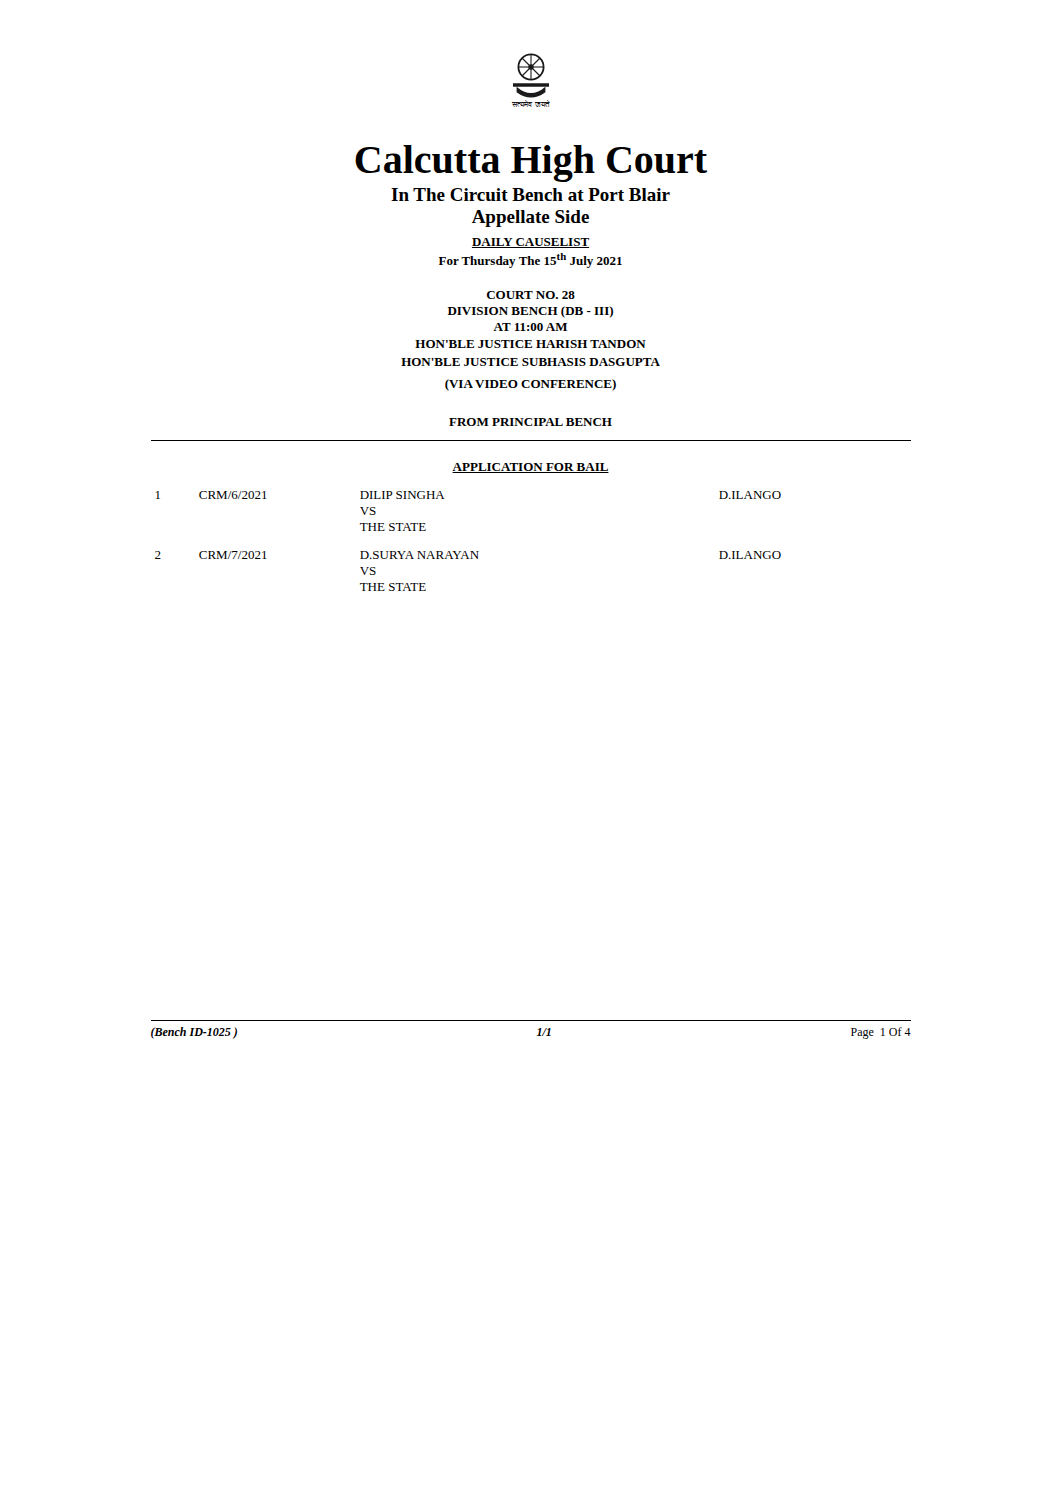सत्यमेव जयते
Calcutta High Court
In The Circuit Bench at Port Blair
Appellate Side
DAILY CAUSELIST
For Thursday The 15th July 2021
COURT NO. 28
DIVISION BENCH (DB - III)
AT 11:00 AM
HON'BLE JUSTICE HARISH TANDON
HON'BLE JUSTICE SUBHASIS DASGUPTA
(VIA VIDEO CONFERENCE)
FROM PRINCIPAL BENCH
APPLICATION FOR BAIL
| 1 | CRM/6/2021 | DILIP SINGHA VS THE STATE | D.ILANGO |
| 2 | CRM/7/2021 | D.SURYA NARAYAN VS THE STATE | D.ILANGO |
(Bench ID-1025 ) Page 1 Of 4
1/1